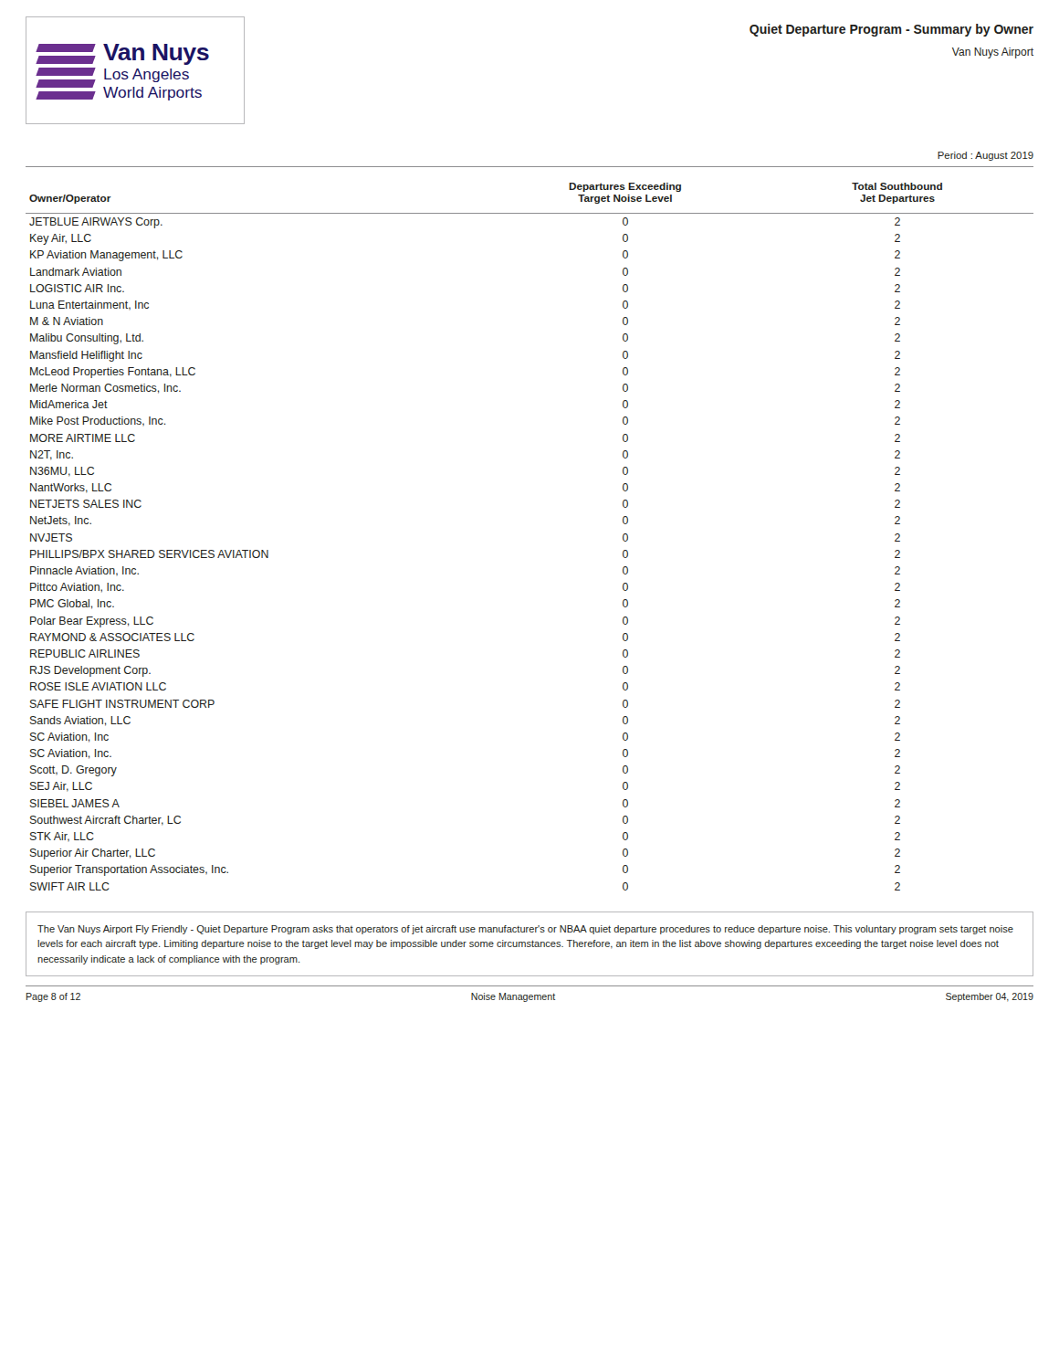Van Nuys
Los Angeles
World Airports
Quiet Departure Program - Summary by Owner
Van Nuys Airport
Period : August 2019
| Owner/Operator | Departures Exceeding Target Noise Level | Total Southbound Jet Departures |
| --- | --- | --- |
| JETBLUE AIRWAYS Corp. | 0 | 2 |
| Key Air, LLC | 0 | 2 |
| KP Aviation Management, LLC | 0 | 2 |
| Landmark Aviation | 0 | 2 |
| LOGISTIC AIR Inc. | 0 | 2 |
| Luna Entertainment, Inc | 0 | 2 |
| M & N Aviation | 0 | 2 |
| Malibu Consulting, Ltd. | 0 | 2 |
| Mansfield Heliflight Inc | 0 | 2 |
| McLeod Properties Fontana, LLC | 0 | 2 |
| Merle Norman Cosmetics, Inc. | 0 | 2 |
| MidAmerica Jet | 0 | 2 |
| Mike Post Productions, Inc. | 0 | 2 |
| MORE AIRTIME LLC | 0 | 2 |
| N2T, Inc. | 0 | 2 |
| N36MU, LLC | 0 | 2 |
| NantWorks, LLC | 0 | 2 |
| NETJETS SALES INC | 0 | 2 |
| NetJets, Inc. | 0 | 2 |
| NVJETS | 0 | 2 |
| PHILLIPS/BPX SHARED SERVICES AVIATION | 0 | 2 |
| Pinnacle Aviation, Inc. | 0 | 2 |
| Pittco Aviation, Inc. | 0 | 2 |
| PMC Global, Inc. | 0 | 2 |
| Polar Bear Express, LLC | 0 | 2 |
| RAYMOND & ASSOCIATES LLC | 0 | 2 |
| REPUBLIC AIRLINES | 0 | 2 |
| RJS Development Corp. | 0 | 2 |
| ROSE ISLE AVIATION LLC | 0 | 2 |
| SAFE FLIGHT INSTRUMENT CORP | 0 | 2 |
| Sands Aviation, LLC | 0 | 2 |
| SC Aviation, Inc | 0 | 2 |
| SC Aviation, Inc. | 0 | 2 |
| Scott, D. Gregory | 0 | 2 |
| SEJ Air, LLC | 0 | 2 |
| SIEBEL JAMES A | 0 | 2 |
| Southwest Aircraft Charter, LC | 0 | 2 |
| STK Air, LLC | 0 | 2 |
| Superior Air Charter, LLC | 0 | 2 |
| Superior Transportation Associates, Inc. | 0 | 2 |
| SWIFT AIR LLC | 0 | 2 |
The Van Nuys Airport Fly Friendly - Quiet Departure Program asks that operators of jet aircraft use manufacturer's or NBAA quiet departure procedures to reduce departure noise. This voluntary program sets target noise levels for each aircraft type. Limiting departure noise to the target level may be impossible under some circumstances. Therefore, an item in the list above showing departures exceeding the target noise level does not necessarily indicate a lack of compliance with the program.
Page 8 of 12
Noise Management
September 04, 2019